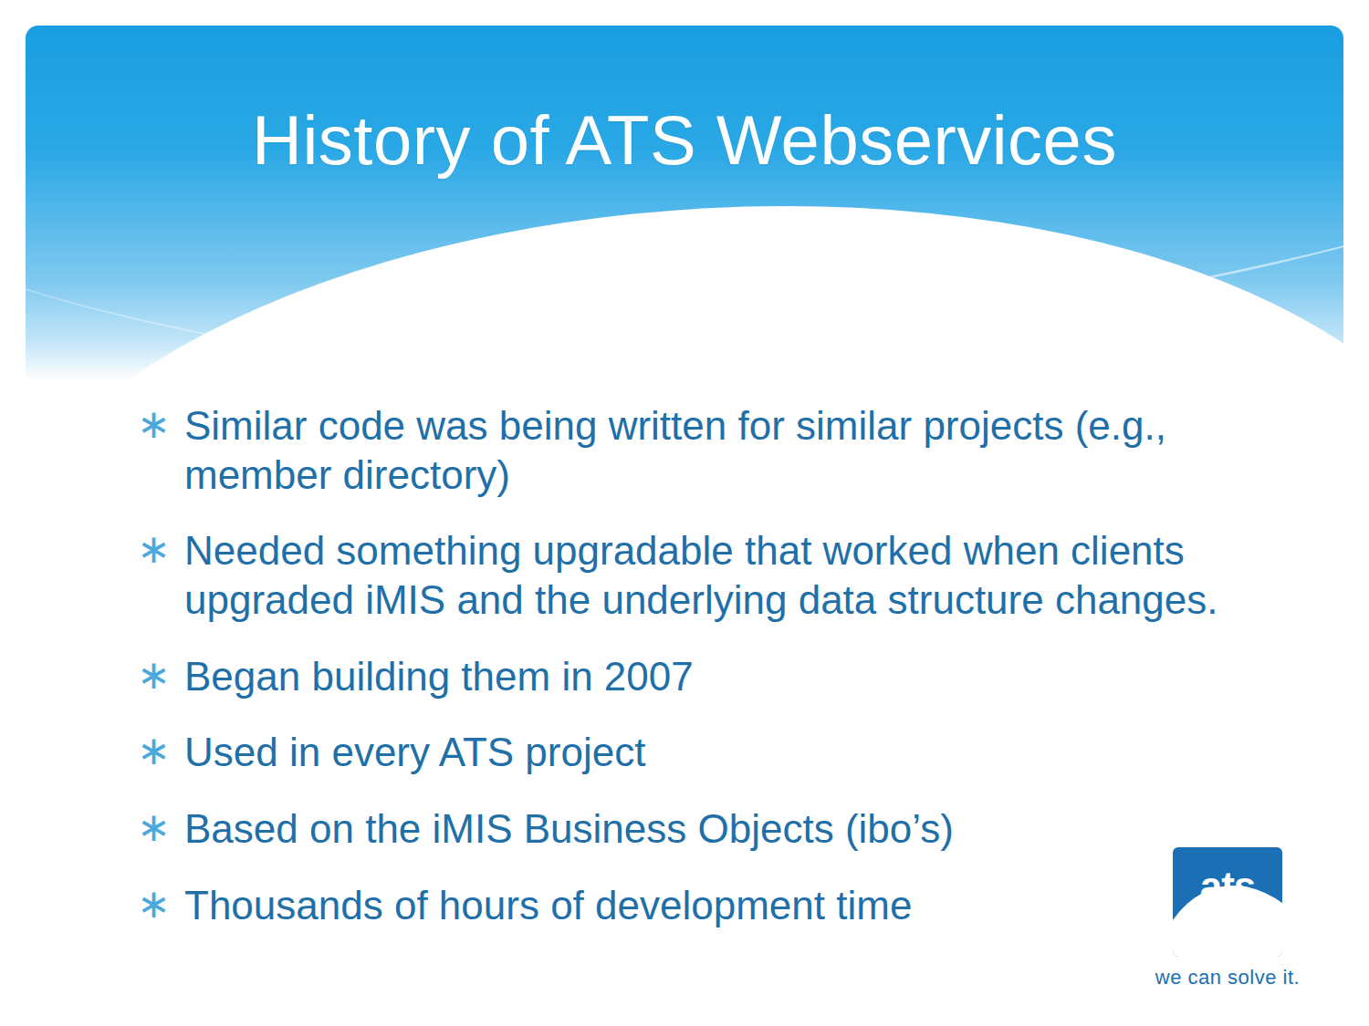History of ATS Webservices
Similar code was being written for similar projects (e.g., member directory)
Needed something upgradable that worked when clients upgraded iMIS and the underlying data structure changes.
Began building them in 2007
Used in every ATS project
Based on the iMIS Business Objects (ibo’s)
Thousands of hours of development time
ats
we can solve it.